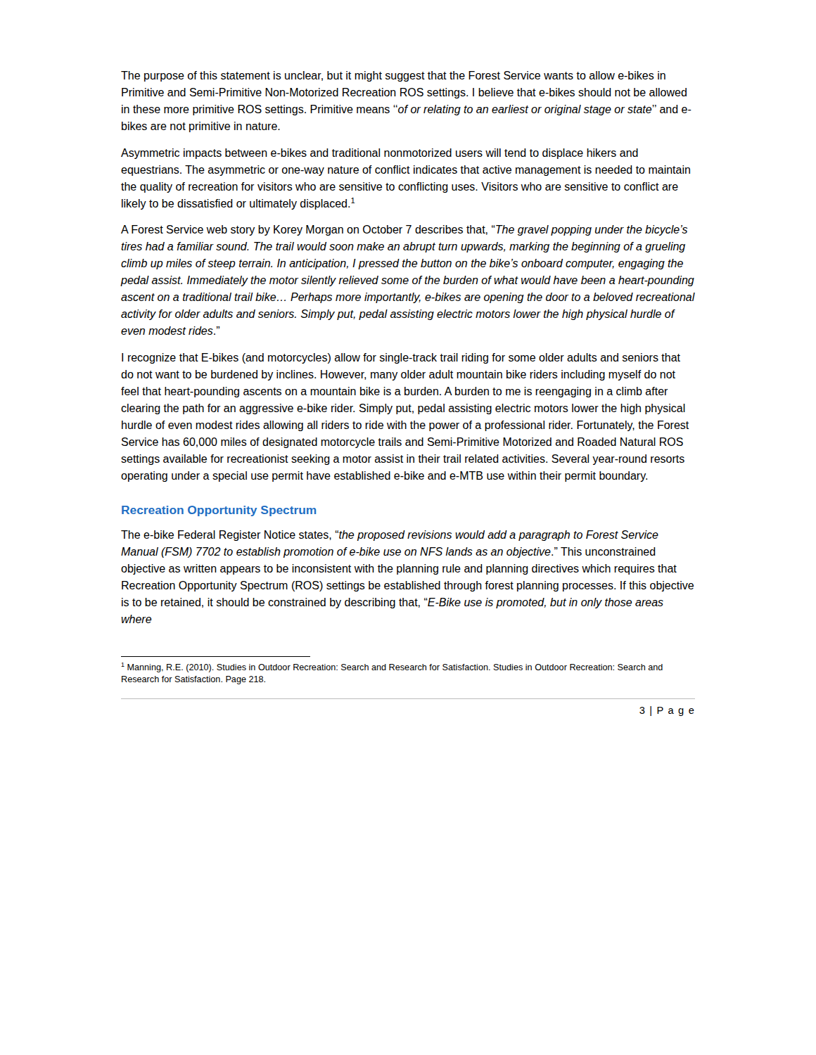The purpose of this statement is unclear, but it might suggest that the Forest Service wants to allow e-bikes in Primitive and Semi-Primitive Non-Motorized Recreation ROS settings. I believe that e-bikes should not be allowed in these more primitive ROS settings. Primitive means ‘‘of or relating to an earliest or original stage or state’’ and e-bikes are not primitive in nature.
Asymmetric impacts between e-bikes and traditional nonmotorized users will tend to displace hikers and equestrians. The asymmetric or one-way nature of conflict indicates that active management is needed to maintain the quality of recreation for visitors who are sensitive to conflicting uses. Visitors who are sensitive to conflict are likely to be dissatisfied or ultimately displaced.1
A Forest Service web story by Korey Morgan on October 7 describes that, “The gravel popping under the bicycle’s tires had a familiar sound. The trail would soon make an abrupt turn upwards, marking the beginning of a grueling climb up miles of steep terrain. In anticipation, I pressed the button on the bike’s onboard computer, engaging the pedal assist. Immediately the motor silently relieved some of the burden of what would have been a heart-pounding ascent on a traditional trail bike… Perhaps more importantly, e-bikes are opening the door to a beloved recreational activity for older adults and seniors. Simply put, pedal assisting electric motors lower the high physical hurdle of even modest rides.”
I recognize that E-bikes (and motorcycles) allow for single-track trail riding for some older adults and seniors that do not want to be burdened by inclines. However, many older adult mountain bike riders including myself do not feel that heart-pounding ascents on a mountain bike is a burden. A burden to me is reengaging in a climb after clearing the path for an aggressive e-bike rider. Simply put, pedal assisting electric motors lower the high physical hurdle of even modest rides allowing all riders to ride with the power of a professional rider. Fortunately, the Forest Service has 60,000 miles of designated motorcycle trails and Semi-Primitive Motorized and Roaded Natural ROS settings available for recreationist seeking a motor assist in their trail related activities. Several year-round resorts operating under a special use permit have established e-bike and e-MTB use within their permit boundary.
Recreation Opportunity Spectrum
The e-bike Federal Register Notice states, “the proposed revisions would add a paragraph to Forest Service Manual (FSM) 7702 to establish promotion of e-bike use on NFS lands as an objective.” This unconstrained objective as written appears to be inconsistent with the planning rule and planning directives which requires that Recreation Opportunity Spectrum (ROS) settings be established through forest planning processes. If this objective is to be retained, it should be constrained by describing that, “E-Bike use is promoted, but in only those areas where
1 Manning, R.E. (2010). Studies in Outdoor Recreation: Search and Research for Satisfaction. Studies in Outdoor Recreation: Search and Research for Satisfaction. Page 218.
3 | P a g e